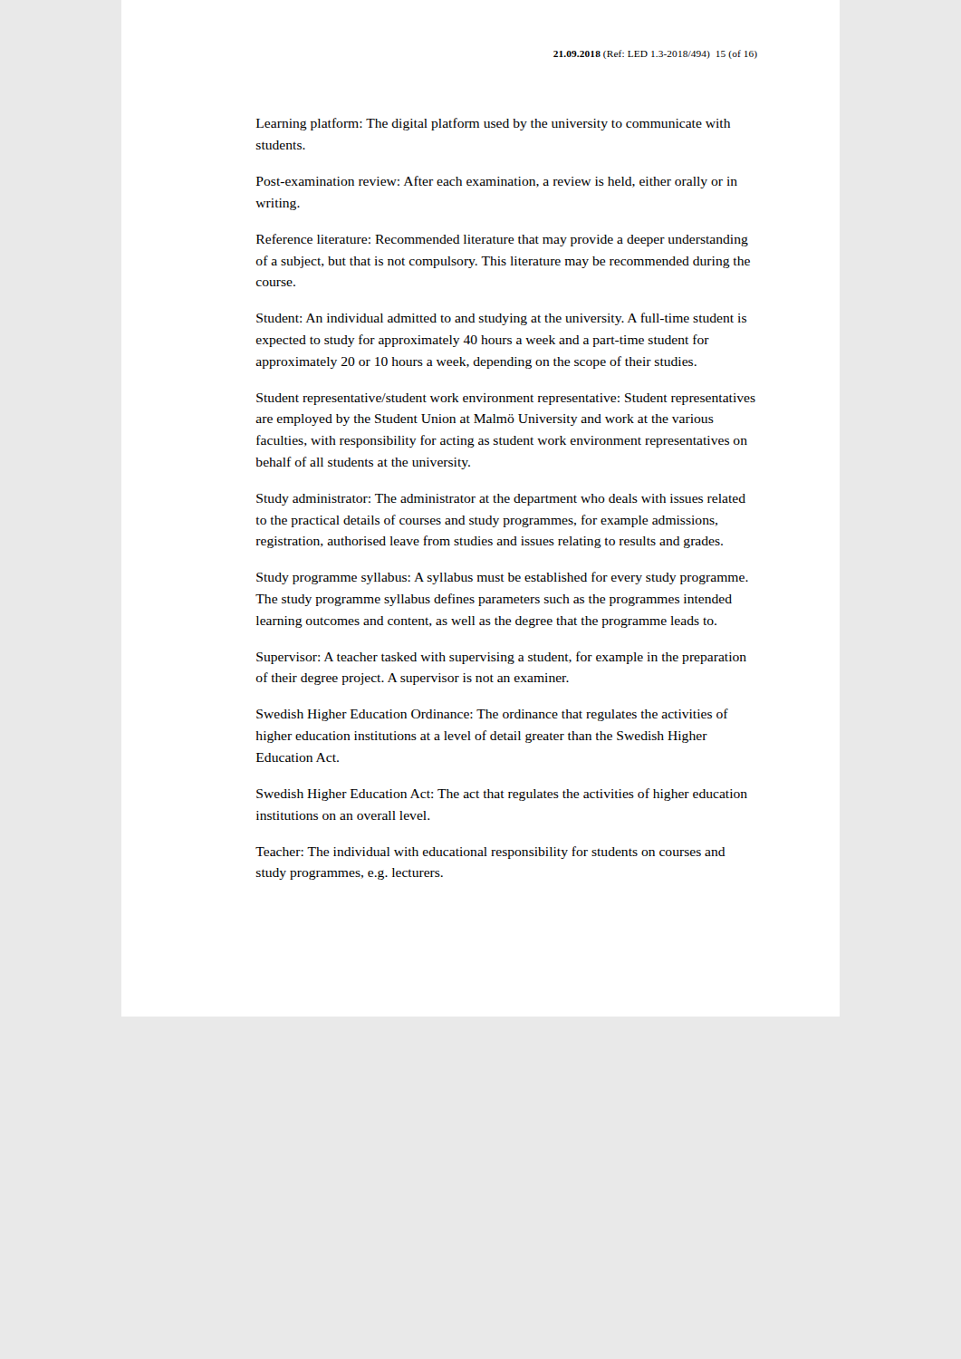21.09.2018 (Ref: LED 1.3-2018/494) 15 (of 16)
Learning platform: The digital platform used by the university to communicate with students.
Post-examination review: After each examination, a review is held, either orally or in writing.
Reference literature: Recommended literature that may provide a deeper understanding of a subject, but that is not compulsory. This literature may be recommended during the course.
Student: An individual admitted to and studying at the university. A full-time student is expected to study for approximately 40 hours a week and a part-time student for approximately 20 or 10 hours a week, depending on the scope of their studies.
Student representative/student work environment representative: Student representatives are employed by the Student Union at Malmö University and work at the various faculties, with responsibility for acting as student work environment representatives on behalf of all students at the university.
Study administrator: The administrator at the department who deals with issues related to the practical details of courses and study programmes, for example admissions, registration, authorised leave from studies and issues relating to results and grades.
Study programme syllabus: A syllabus must be established for every study programme. The study programme syllabus defines parameters such as the programmes intended learning outcomes and content, as well as the degree that the programme leads to.
Supervisor: A teacher tasked with supervising a student, for example in the preparation of their degree project. A supervisor is not an examiner.
Swedish Higher Education Ordinance: The ordinance that regulates the activities of higher education institutions at a level of detail greater than the Swedish Higher Education Act.
Swedish Higher Education Act: The act that regulates the activities of higher education institutions on an overall level.
Teacher: The individual with educational responsibility for students on courses and study programmes, e.g. lecturers.